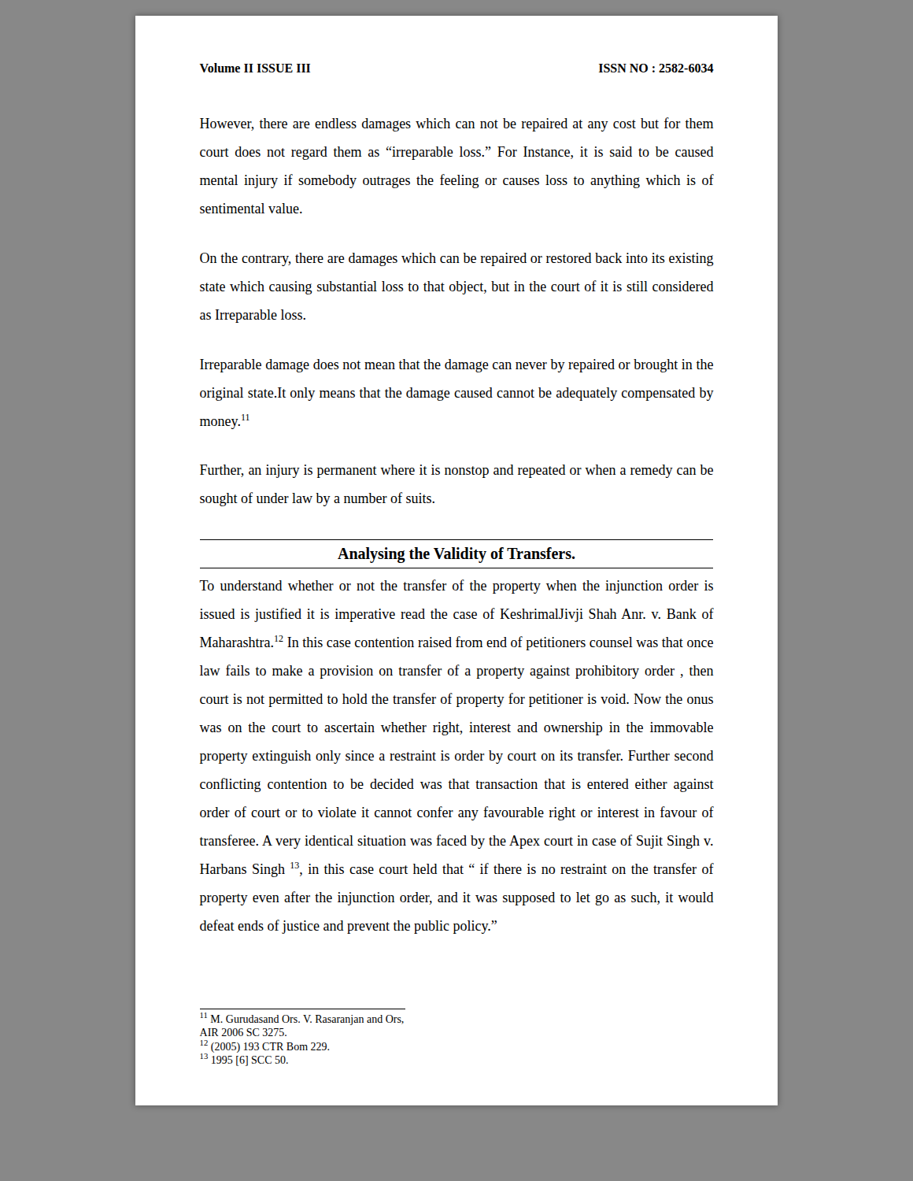Volume II ISSUE III ISSN NO : 2582-6034
However, there are endless damages which can not be repaired at any cost but for them court does not regard them as “irreparable loss.” For Instance, it is said to be caused mental injury if somebody outrages the feeling or causes loss to anything which is of sentimental value.
On the contrary, there are damages which can be repaired or restored back into its existing state which causing substantial loss to that object, but in the court of it is still considered as Irreparable loss.
Irreparable damage does not mean that the damage can never by repaired or brought in the original state.It only means that the damage caused cannot be adequately compensated by money.11
Further, an injury is permanent where it is nonstop and repeated or when a remedy can be sought of under law by a number of suits.
Analysing the Validity of Transfers.
To understand whether or not the transfer of the property when the injunction order is issued is justified it is imperative read the case of KeshrimalJivji Shah Anr. v. Bank of Maharashtra.12 In this case contention raised from end of petitioners counsel was that once law fails to make a provision on transfer of a property against prohibitory order , then court is not permitted to hold the transfer of property for petitioner is void. Now the onus was on the court to ascertain whether right, interest and ownership in the immovable property extinguish only since a restraint is order by court on its transfer. Further second conflicting contention to be decided was that transaction that is entered either against order of court or to violate it cannot confer any favourable right or interest in favour of transferee. A very identical situation was faced by the Apex court in case of Sujit Singh v. Harbans Singh 13, in this case court held that “ if there is no restraint on the transfer of property even after the injunction order, and it was supposed to let go as such, it would defeat ends of justice and prevent the public policy.”
11 M. Gurudasand Ors. V. Rasaranjan and Ors, AIR 2006 SC 3275.
12 (2005) 193 CTR Bom 229.
13 1995 [6] SCC 50.